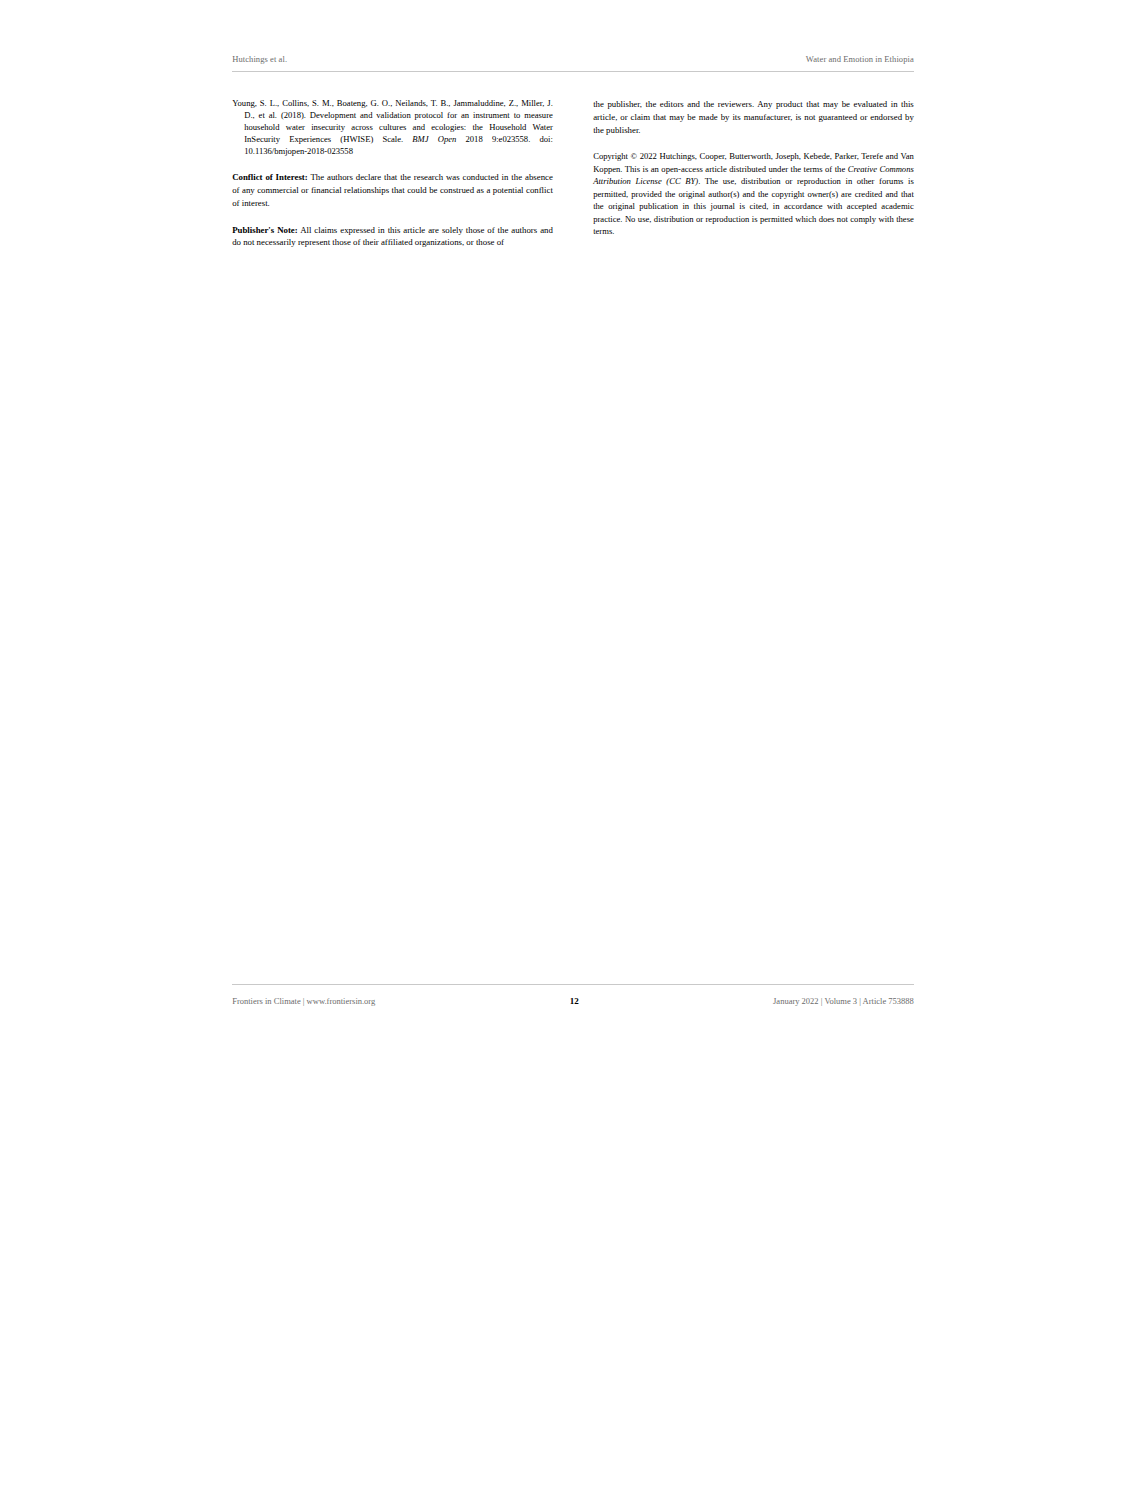Hutchings et al.
Water and Emotion in Ethiopia
Young, S. L., Collins, S. M., Boateng, G. O., Neilands, T. B., Jammaluddine, Z., Miller, J. D., et al. (2018). Development and validation protocol for an instrument to measure household water insecurity across cultures and ecologies: the Household Water InSecurity Experiences (HWISE) Scale. BMJ Open 2018 9:e023558. doi: 10.1136/bmjopen-2018-023558
Conflict of Interest: The authors declare that the research was conducted in the absence of any commercial or financial relationships that could be construed as a potential conflict of interest.
Publisher's Note: All claims expressed in this article are solely those of the authors and do not necessarily represent those of their affiliated organizations, or those of
the publisher, the editors and the reviewers. Any product that may be evaluated in this article, or claim that may be made by its manufacturer, is not guaranteed or endorsed by the publisher.
Copyright © 2022 Hutchings, Cooper, Butterworth, Joseph, Kebede, Parker, Terefe and Van Koppen. This is an open-access article distributed under the terms of the Creative Commons Attribution License (CC BY). The use, distribution or reproduction in other forums is permitted, provided the original author(s) and the copyright owner(s) are credited and that the original publication in this journal is cited, in accordance with accepted academic practice. No use, distribution or reproduction is permitted which does not comply with these terms.
Frontiers in Climate | www.frontiersin.org
12
January 2022 | Volume 3 | Article 753888